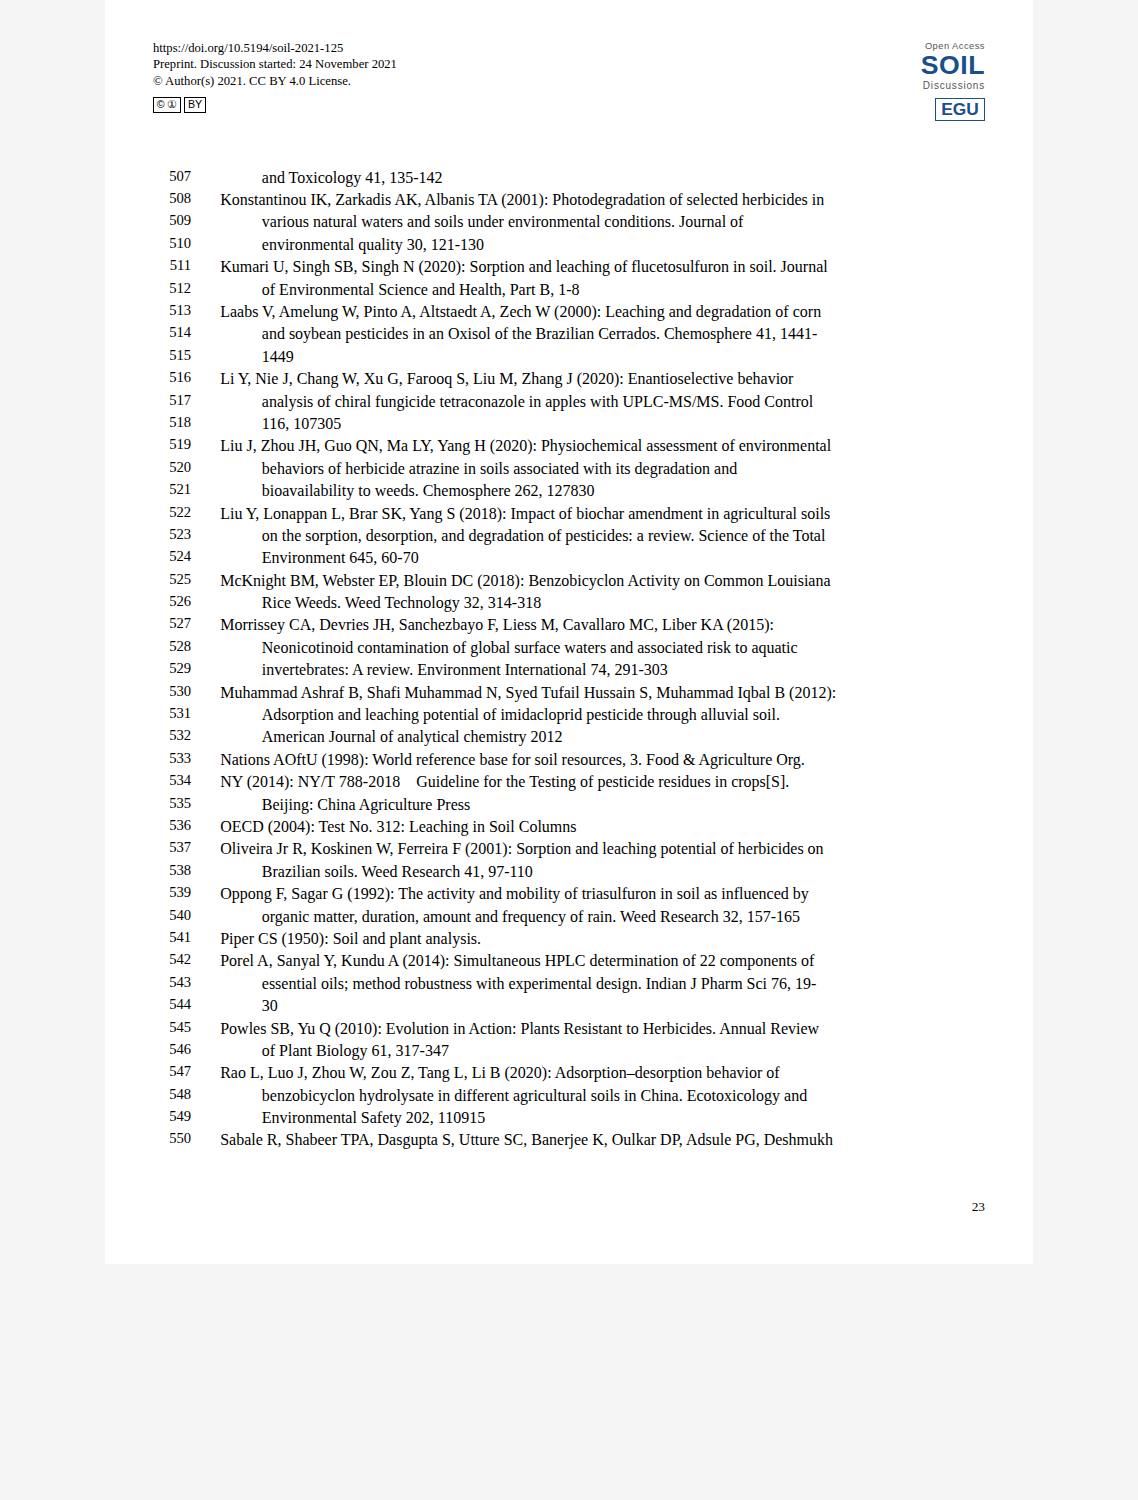https://doi.org/10.5194/soil-2021-125
Preprint. Discussion started: 24 November 2021
© Author(s) 2021. CC BY 4.0 License.
© ① BY
Open Access
SOIL
Discussions
EGU
and Toxicology 41, 135-142
Konstantinou IK, Zarkadis AK, Albanis TA (2001): Photodegradation of selected herbicides in
various natural waters and soils under environmental conditions. Journal of
environmental quality 30, 121-130
Kumari U, Singh SB, Singh N (2020): Sorption and leaching of flucetosulfuron in soil. Journal
of Environmental Science and Health, Part B, 1-8
Laabs V, Amelung W, Pinto A, Altstaedt A, Zech W (2000): Leaching and degradation of corn
and soybean pesticides in an Oxisol of the Brazilian Cerrados. Chemosphere 41, 1441-
1449
Li Y, Nie J, Chang W, Xu G, Farooq S, Liu M, Zhang J (2020): Enantioselective behavior
analysis of chiral fungicide tetraconazole in apples with UPLC-MS/MS. Food Control
116, 107305
Liu J, Zhou JH, Guo QN, Ma LY, Yang H (2020): Physiochemical assessment of environmental
behaviors of herbicide atrazine in soils associated with its degradation and
bioavailability to weeds. Chemosphere 262, 127830
Liu Y, Lonappan L, Brar SK, Yang S (2018): Impact of biochar amendment in agricultural soils
on the sorption, desorption, and degradation of pesticides: a review. Science of the Total
Environment 645, 60-70
McKnight BM, Webster EP, Blouin DC (2018): Benzobicyclon Activity on Common Louisiana
Rice Weeds. Weed Technology 32, 314-318
Morrissey CA, Devries JH, Sanchezbayo F, Liess M, Cavallaro MC, Liber KA (2015):
Neonicotinoid contamination of global surface waters and associated risk to aquatic
invertebrates: A review. Environment International 74, 291-303
Muhammad Ashraf B, Shafi Muhammad N, Syed Tufail Hussain S, Muhammad Iqbal B (2012):
Adsorption and leaching potential of imidacloprid pesticide through alluvial soil.
American Journal of analytical chemistry 2012
Nations AOftU (1998): World reference base for soil resources, 3. Food & Agriculture Org.
NY (2014): NY/T 788-2018 Guideline for the Testing of pesticide residues in crops[S].
Beijing: China Agriculture Press
OECD (2004): Test No. 312: Leaching in Soil Columns
Oliveira Jr R, Koskinen W, Ferreira F (2001): Sorption and leaching potential of herbicides on
Brazilian soils. Weed Research 41, 97-110
Oppong F, Sagar G (1992): The activity and mobility of triasulfuron in soil as influenced by
organic matter, duration, amount and frequency of rain. Weed Research 32, 157-165
Piper CS (1950): Soil and plant analysis.
Porel A, Sanyal Y, Kundu A (2014): Simultaneous HPLC determination of 22 components of
essential oils; method robustness with experimental design. Indian J Pharm Sci 76, 19-
30
Powles SB, Yu Q (2010): Evolution in Action: Plants Resistant to Herbicides. Annual Review
of Plant Biology 61, 317-347
Rao L, Luo J, Zhou W, Zou Z, Tang L, Li B (2020): Adsorption–desorption behavior of
benzobicyclon hydrolysate in different agricultural soils in China. Ecotoxicology and
Environmental Safety 202, 110915
Sabale R, Shabeer TPA, Dasgupta S, Utture SC, Banerjee K, Oulkar DP, Adsule PG, Deshmukh
23